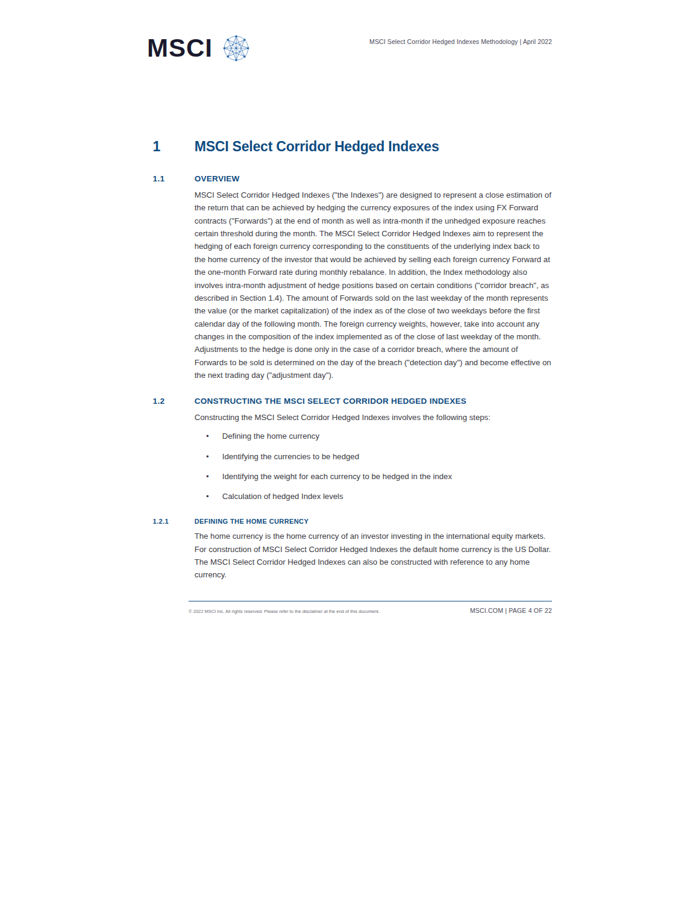MSCI
MSCI Select Corridor Hedged Indexes Methodology | April 2022
1 MSCI Select Corridor Hedged Indexes
1.1
OVERVIEW
MSCI Select Corridor Hedged Indexes ("the Indexes") are designed to represent a close estimation of the return that can be achieved by hedging the currency exposures of the index using FX Forward contracts ("Forwards") at the end of month as well as intra-month if the unhedged exposure reaches certain threshold during the month. The MSCI Select Corridor Hedged Indexes aim to represent the hedging of each foreign currency corresponding to the constituents of the underlying index back to the home currency of the investor that would be achieved by selling each foreign currency Forward at the one-month Forward rate during monthly rebalance. In addition, the Index methodology also involves intra-month adjustment of hedge positions based on certain conditions ("corridor breach", as described in Section 1.4). The amount of Forwards sold on the last weekday of the month represents the value (or the market capitalization) of the index as of the close of two weekdays before the first calendar day of the following month. The foreign currency weights, however, take into account any changes in the composition of the index implemented as of the close of last weekday of the month. Adjustments to the hedge is done only in the case of a corridor breach, where the amount of Forwards to be sold is determined on the day of the breach ("detection day") and become effective on the next trading day ("adjustment day").
1.2
CONSTRUCTING THE MSCI SELECT CORRIDOR HEDGED INDEXES
Constructing the MSCI Select Corridor Hedged Indexes involves the following steps:
Defining the home currency
Identifying the currencies to be hedged
Identifying the weight for each currency to be hedged in the index
Calculation of hedged Index levels
1.2.1
DEFINING THE HOME CURRENCY
The home currency is the home currency of an investor investing in the international equity markets. For construction of MSCI Select Corridor Hedged Indexes the default home currency is the US Dollar. The MSCI Select Corridor Hedged Indexes can also be constructed with reference to any home currency.
© 2022 MSCI Inc. All rights reserved. Please refer to the disclaimer at the end of this document.
MSCI.COM | PAGE 4 OF 22